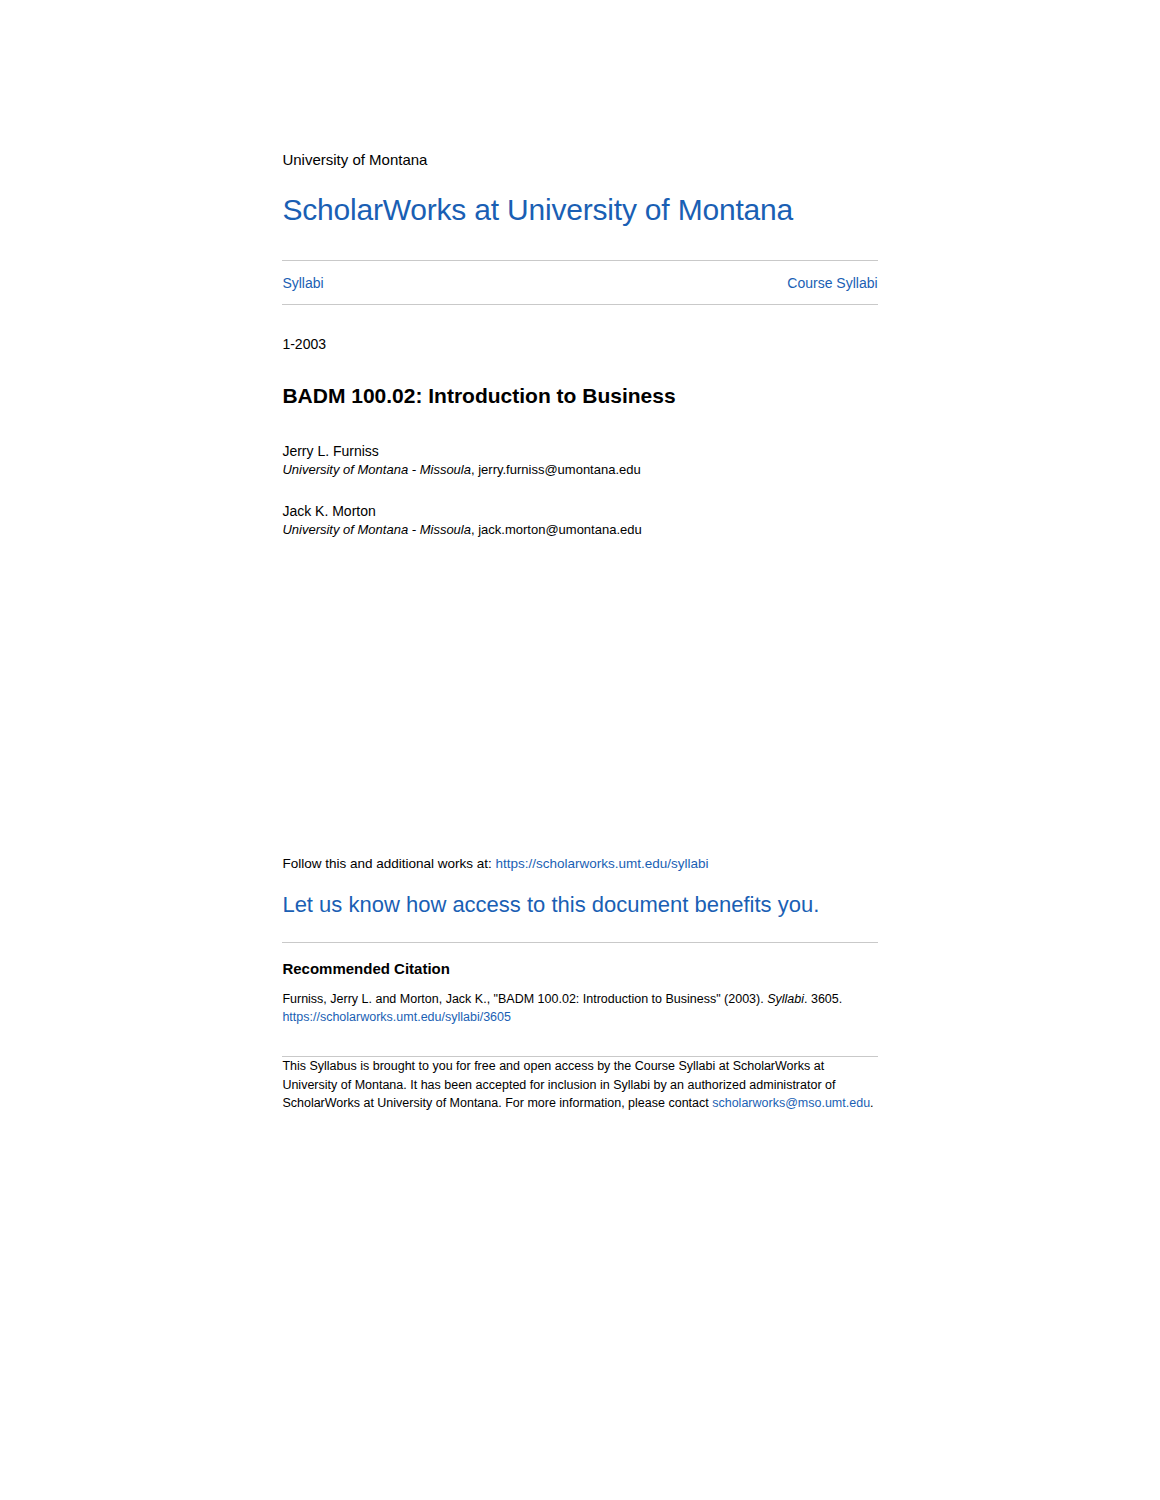University of Montana
ScholarWorks at University of Montana
Syllabi Course Syllabi
1-2003
BADM 100.02: Introduction to Business
Jerry L. Furniss University of Montana - Missoula, jerry.furniss@umontana.edu
Jack K. Morton University of Montana - Missoula, jack.morton@umontana.edu
Follow this and additional works at: https://scholarworks.umt.edu/syllabi
Let us know how access to this document benefits you.
Recommended Citation
Furniss, Jerry L. and Morton, Jack K., "BADM 100.02: Introduction to Business" (2003). Syllabi. 3605.
https://scholarworks.umt.edu/syllabi/3605
This Syllabus is brought to you for free and open access by the Course Syllabi at ScholarWorks at University of Montana. It has been accepted for inclusion in Syllabi by an authorized administrator of ScholarWorks at University of Montana. For more information, please contact scholarworks@mso.umt.edu.